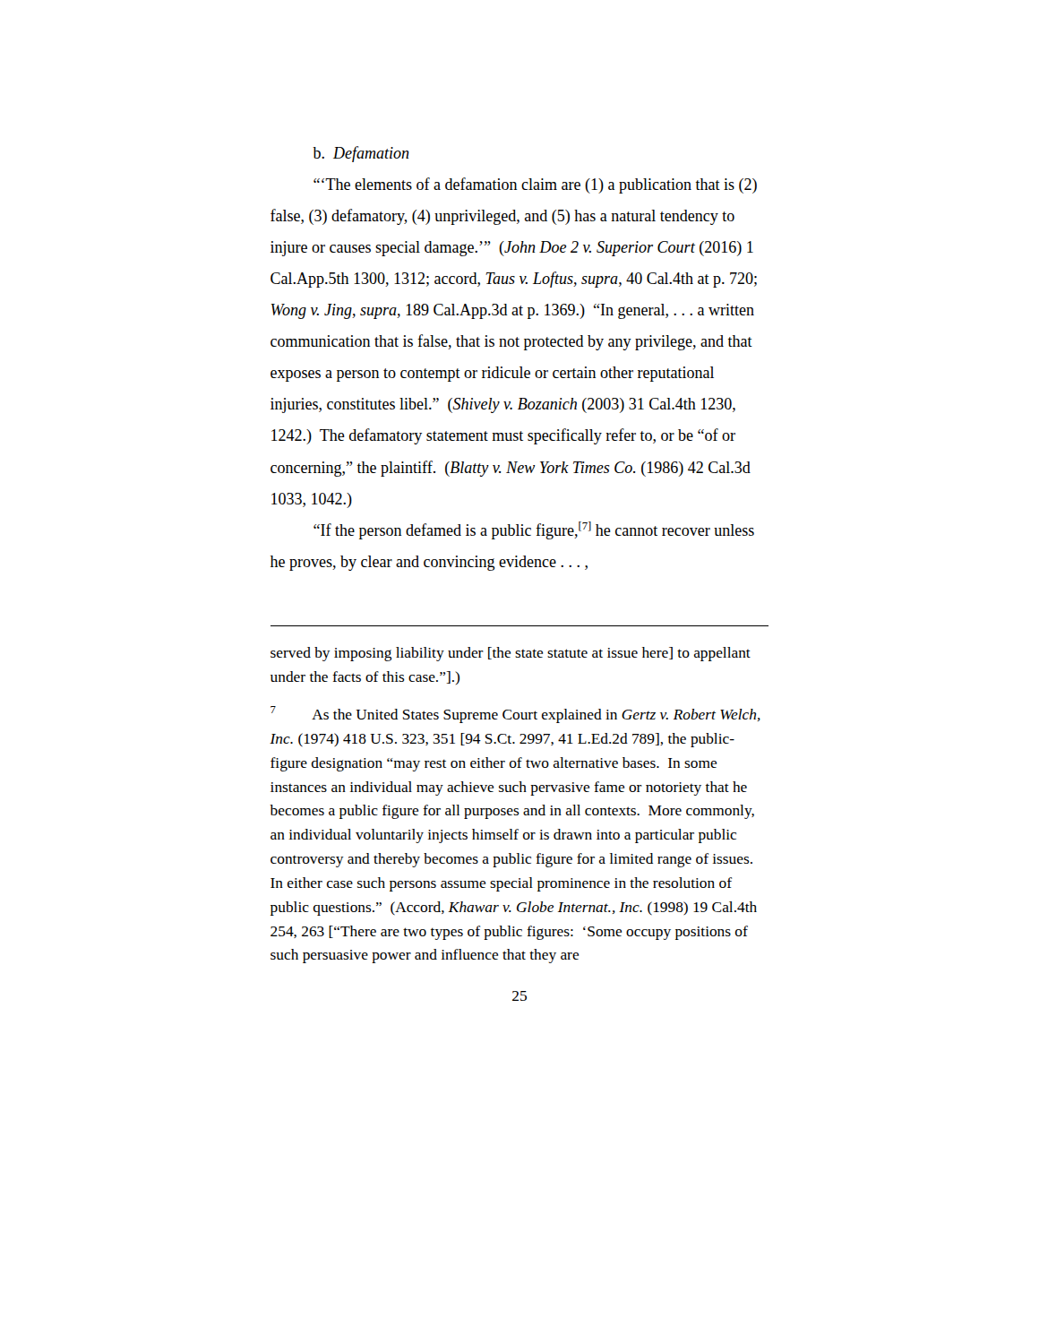b. Defamation
“‘The elements of a defamation claim are (1) a publication that is (2) false, (3) defamatory, (4) unprivileged, and (5) has a natural tendency to injure or causes special damage.’” (John Doe 2 v. Superior Court (2016) 1 Cal.App.5th 1300, 1312; accord, Taus v. Loftus, supra, 40 Cal.4th at p. 720; Wong v. Jing, supra, 189 Cal.App.3d at p. 1369.) “In general, . . . a written communication that is false, that is not protected by any privilege, and that exposes a person to contempt or ridicule or certain other reputational injuries, constitutes libel.” (Shively v. Bozanich (2003) 31 Cal.4th 1230, 1242.) The defamatory statement must specifically refer to, or be “of or concerning,” the plaintiff. (Blatty v. New York Times Co. (1986) 42 Cal.3d 1033, 1042.)
“If the person defamed is a public figure,[7] he cannot recover unless he proves, by clear and convincing evidence . . . ,
served by imposing liability under [the state statute at issue here] to appellant under the facts of this case.”].)
7 As the United States Supreme Court explained in Gertz v. Robert Welch, Inc. (1974) 418 U.S. 323, 351 [94 S.Ct. 2997, 41 L.Ed.2d 789], the public-figure designation “may rest on either of two alternative bases. In some instances an individual may achieve such pervasive fame or notoriety that he becomes a public figure for all purposes and in all contexts. More commonly, an individual voluntarily injects himself or is drawn into a particular public controversy and thereby becomes a public figure for a limited range of issues. In either case such persons assume special prominence in the resolution of public questions.” (Accord, Khawar v. Globe Internat., Inc. (1998) 19 Cal.4th 254, 263 [“There are two types of public figures: ‘Some occupy positions of such persuasive power and influence that they are
25